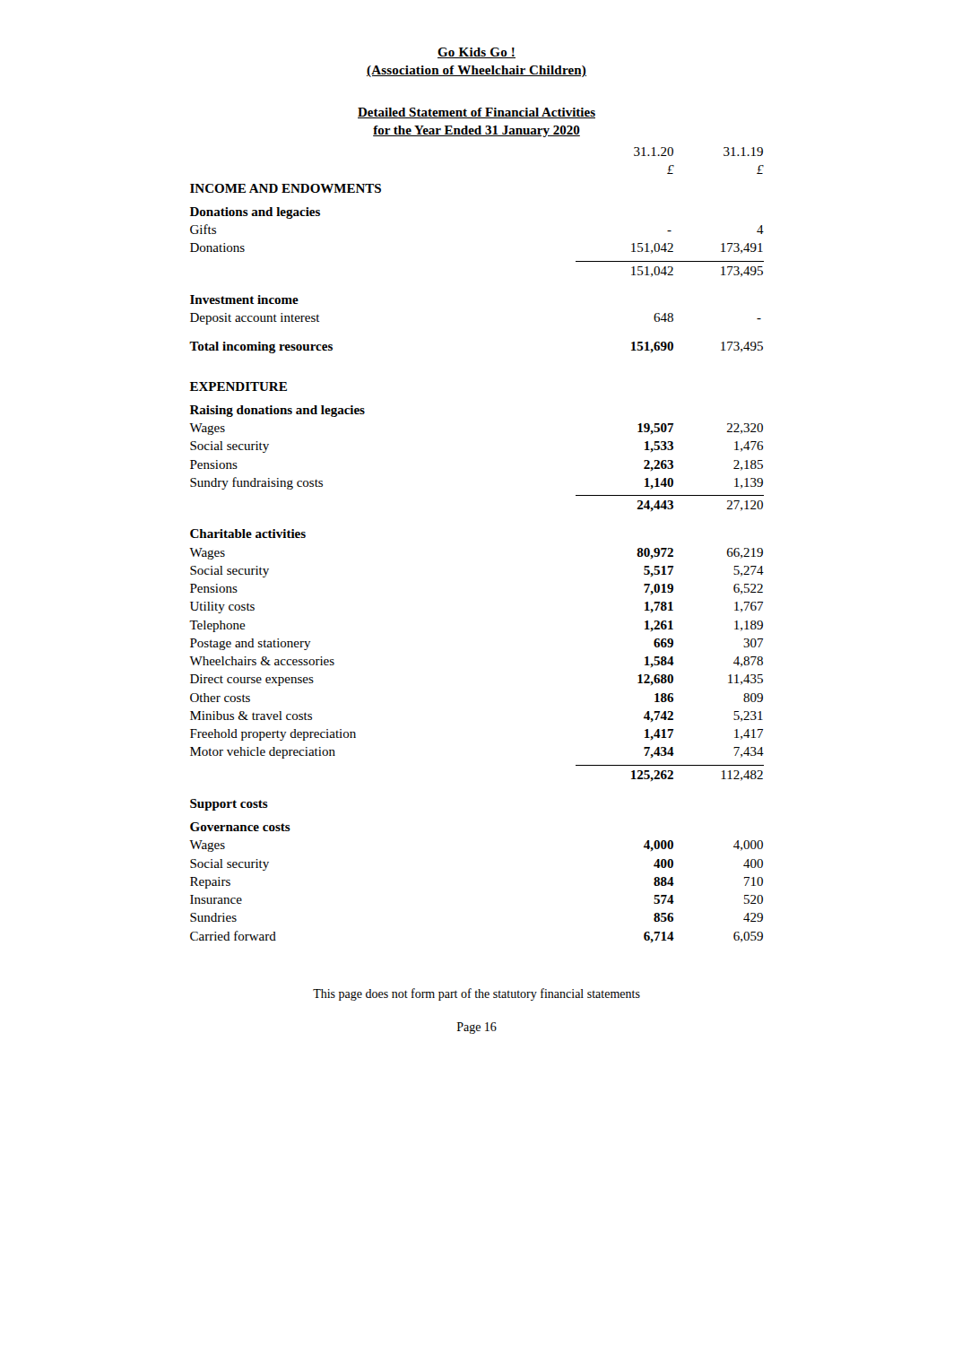Go Kids Go !
(Association of Wheelchair Children)
Detailed Statement of Financial Activities
for the Year Ended 31 January 2020
| | 31.1.20 | 31.1.19 |
| | £ | £ |
| INCOME AND ENDOWMENTS | | |
| Donations and legacies | | |
| Gifts | - | 4 |
| Donations | 151,042 | 173,491 |
| | 151,042 | 173,495 |
| Investment income | | |
| Deposit account interest | 648 | - |
| Total incoming resources | 151,690 | 173,495 |
| EXPENDITURE | | |
| Raising donations and legacies | | |
| Wages | 19,507 | 22,320 |
| Social security | 1,533 | 1,476 |
| Pensions | 2,263 | 2,185 |
| Sundry fundraising costs | 1,140 | 1,139 |
| | 24,443 | 27,120 |
| Charitable activities | | |
| Wages | 80,972 | 66,219 |
| Social security | 5,517 | 5,274 |
| Pensions | 7,019 | 6,522 |
| Utility costs | 1,781 | 1,767 |
| Telephone | 1,261 | 1,189 |
| Postage and stationery | 669 | 307 |
| Wheelchairs & accessories | 1,584 | 4,878 |
| Direct course expenses | 12,680 | 11,435 |
| Other costs | 186 | 809 |
| Minibus & travel costs | 4,742 | 5,231 |
| Freehold property depreciation | 1,417 | 1,417 |
| Motor vehicle depreciation | 7,434 | 7,434 |
| | 125,262 | 112,482 |
| Support costs | | |
| Governance costs | | |
| Wages | 4,000 | 4,000 |
| Social security | 400 | 400 |
| Repairs | 884 | 710 |
| Insurance | 574 | 520 |
| Sundries | 856 | 429 |
| Carried forward | 6,714 | 6,059 |
This page does not form part of the statutory financial statements
Page 16